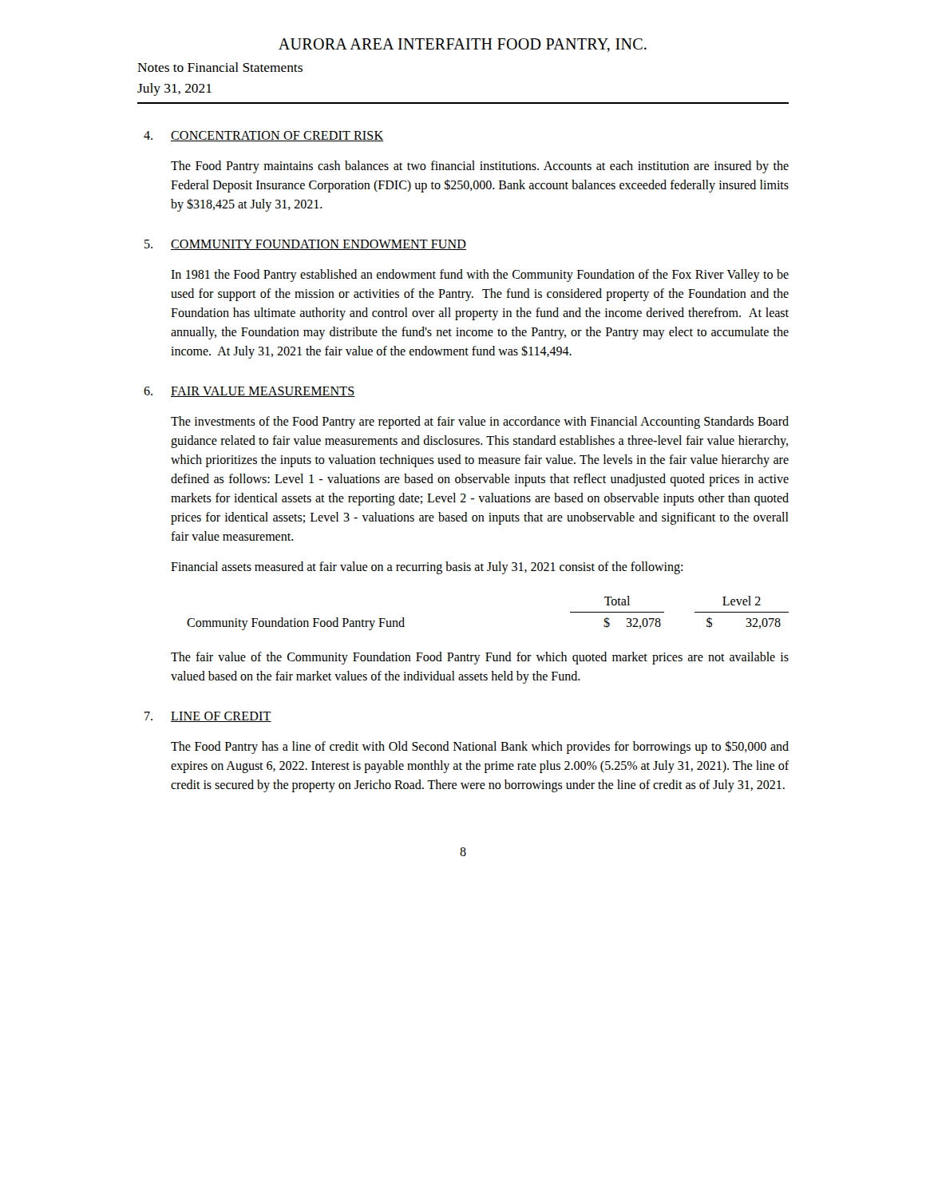AURORA AREA INTERFAITH FOOD PANTRY, INC.
Notes to Financial Statements
July 31, 2021
Concentration of Credit Risk
The Food Pantry maintains cash balances at two financial institutions. Accounts at each institution are insured by the Federal Deposit Insurance Corporation (FDIC) up to $250,000. Bank account balances exceeded federally insured limits by $318,425 at July 31, 2021.
Community Foundation Endowment Fund
In 1981 the Food Pantry established an endowment fund with the Community Foundation of the Fox River Valley to be used for support of the mission or activities of the Pantry. The fund is considered property of the Foundation and the Foundation has ultimate authority and control over all property in the fund and the income derived therefrom. At least annually, the Foundation may distribute the fund's net income to the Pantry, or the Pantry may elect to accumulate the income. At July 31, 2021 the fair value of the endowment fund was $114,494.
Fair Value Measurements
The investments of the Food Pantry are reported at fair value in accordance with Financial Accounting Standards Board guidance related to fair value measurements and disclosures. This standard establishes a three-level fair value hierarchy, which prioritizes the inputs to valuation techniques used to measure fair value. The levels in the fair value hierarchy are defined as follows: Level 1 - valuations are based on observable inputs that reflect unadjusted quoted prices in active markets for identical assets at the reporting date; Level 2 - valuations are based on observable inputs other than quoted prices for identical assets; Level 3 - valuations are based on inputs that are unobservable and significant to the overall fair value measurement.
Financial assets measured at fair value on a recurring basis at July 31, 2021 consist of the following:
| | Total | | Level 2 |
| Community Foundation Food Pantry Fund | $ 32,078 | | $ | 32,078 |
The fair value of the Community Foundation Food Pantry Fund for which quoted market prices are not available is valued based on the fair market values of the individual assets held by the Fund.
Line of Credit
The Food Pantry has a line of credit with Old Second National Bank which provides for borrowings up to $50,000 and expires on August 6, 2022. Interest is payable monthly at the prime rate plus 2.00% (5.25% at July 31, 2021). The line of credit is secured by the property on Jericho Road. There were no borrowings under the line of credit as of July 31, 2021.
8